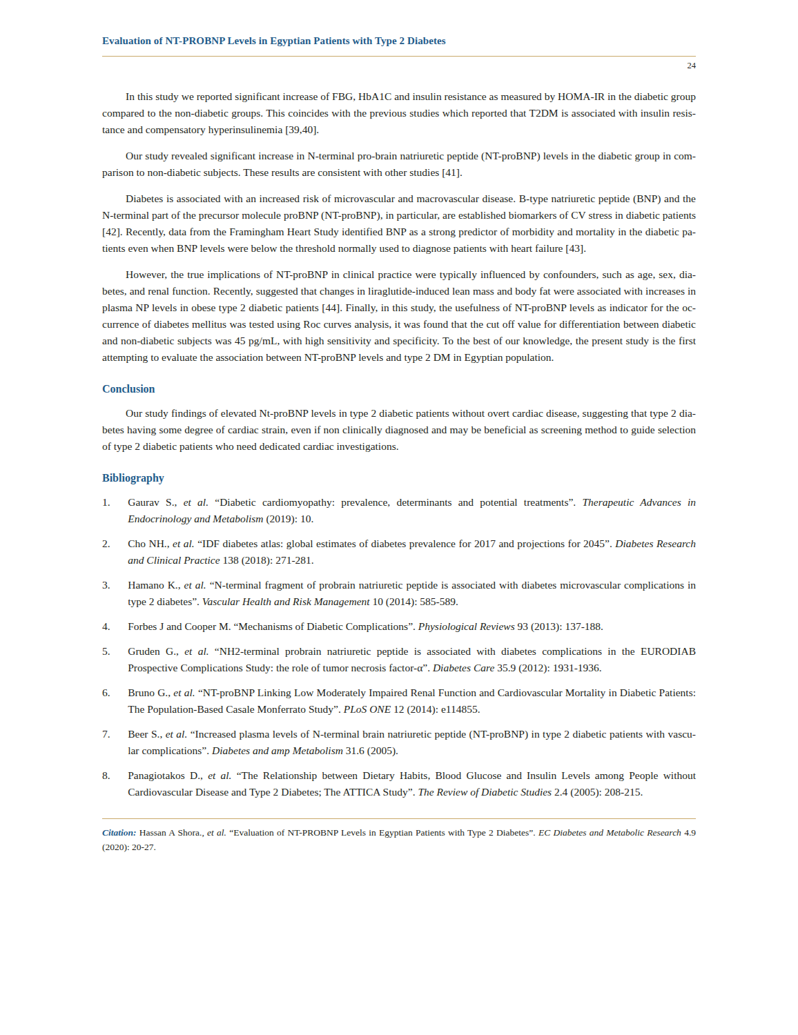Evaluation of NT-PROBNP Levels in Egyptian Patients with Type 2 Diabetes
24
In this study we reported significant increase of FBG, HbA1C and insulin resistance as measured by HOMA-IR in the diabetic group compared to the non-diabetic groups. This coincides with the previous studies which reported that T2DM is associated with insulin resistance and compensatory hyperinsulinemia [39,40].
Our study revealed significant increase in N-terminal pro-brain natriuretic peptide (NT-proBNP) levels in the diabetic group in comparison to non-diabetic subjects. These results are consistent with other studies [41].
Diabetes is associated with an increased risk of microvascular and macrovascular disease. B-type natriuretic peptide (BNP) and the N-terminal part of the precursor molecule proBNP (NT-proBNP), in particular, are established biomarkers of CV stress in diabetic patients [42]. Recently, data from the Framingham Heart Study identified BNP as a strong predictor of morbidity and mortality in the diabetic patients even when BNP levels were below the threshold normally used to diagnose patients with heart failure [43].
However, the true implications of NT-proBNP in clinical practice were typically influenced by confounders, such as age, sex, diabetes, and renal function. Recently, suggested that changes in liraglutide-induced lean mass and body fat were associated with increases in plasma NP levels in obese type 2 diabetic patients [44]. Finally, in this study, the usefulness of NT-proBNP levels as indicator for the occurrence of diabetes mellitus was tested using Roc curves analysis, it was found that the cut off value for differentiation between diabetic and non-diabetic subjects was 45 pg/mL, with high sensitivity and specificity. To the best of our knowledge, the present study is the first attempting to evaluate the association between NT-proBNP levels and type 2 DM in Egyptian population.
Conclusion
Our study findings of elevated Nt-proBNP levels in type 2 diabetic patients without overt cardiac disease, suggesting that type 2 diabetes having some degree of cardiac strain, even if non clinically diagnosed and may be beneficial as screening method to guide selection of type 2 diabetic patients who need dedicated cardiac investigations.
Bibliography
Gaurav S., et al. “Diabetic cardiomyopathy: prevalence, determinants and potential treatments”. Therapeutic Advances in Endocrinology and Metabolism (2019): 10.
Cho NH., et al. “IDF diabetes atlas: global estimates of diabetes prevalence for 2017 and projections for 2045”. Diabetes Research and Clinical Practice 138 (2018): 271-281.
Hamano K., et al. “N-terminal fragment of probrain natriuretic peptide is associated with diabetes microvascular complications in type 2 diabetes”. Vascular Health and Risk Management 10 (2014): 585-589.
Forbes J and Cooper M. “Mechanisms of Diabetic Complications”. Physiological Reviews 93 (2013): 137-188.
Gruden G., et al. “NH2-terminal probrain natriuretic peptide is associated with diabetes complications in the EURODIAB Prospective Complications Study: the role of tumor necrosis factor-α”. Diabetes Care 35.9 (2012): 1931-1936.
Bruno G., et al. “NT-proBNP Linking Low Moderately Impaired Renal Function and Cardiovascular Mortality in Diabetic Patients: The Population-Based Casale Monferrato Study”. PLoS ONE 12 (2014): e114855.
Beer S., et al. “Increased plasma levels of N-terminal brain natriuretic peptide (NT-proBNP) in type 2 diabetic patients with vascular complications”. Diabetes and amp Metabolism 31.6 (2005).
Panagiotakos D., et al. “The Relationship between Dietary Habits, Blood Glucose and Insulin Levels among People without Cardiovascular Disease and Type 2 Diabetes; The ATTICA Study”. The Review of Diabetic Studies 2.4 (2005): 208-215.
Citation: Hassan A Shora., et al. “Evaluation of NT-PROBNP Levels in Egyptian Patients with Type 2 Diabetes”. EC Diabetes and Metabolic Research 4.9 (2020): 20-27.